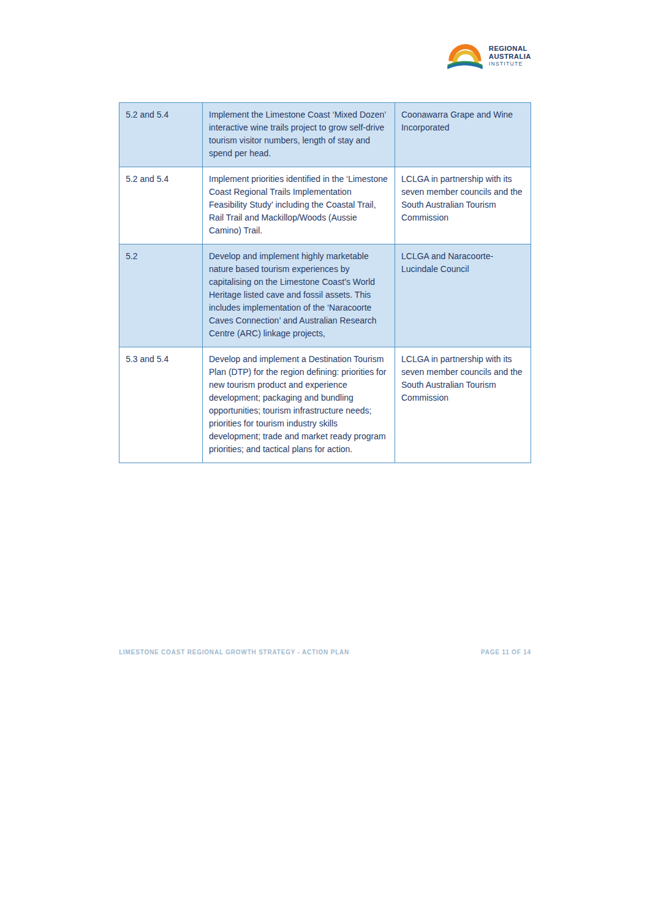REGIONAL
AUSTRALIA INSTITUTE
| 5.2 and 5.4 | Implement the Limestone Coast ‘Mixed Dozen’ interactive wine trails project to grow self-drive tourism visitor numbers, length of stay and spend per head. | Coonawarra Grape and Wine Incorporated |
| 5.2 and 5.4 | Implement priorities identified in the ‘Limestone Coast Regional Trails Implementation Feasibility Study’ including the Coastal Trail, Rail Trail and Mackillop/Woods (Aussie Camino) Trail. | LCLGA in partnership with its seven member councils and the South Australian Tourism Commission |
| 5.2 | Develop and implement highly marketable nature based tourism experiences by capitalising on the Limestone Coast’s World Heritage listed cave and fossil assets. This includes implementation of the ‘Naracoorte Caves Connection’ and Australian Research Centre (ARC) linkage projects, | LCLGA and Naracoorte-Lucindale Council |
| 5.3 and 5.4 | Develop and implement a Destination Tourism Plan (DTP) for the region defining: priorities for new tourism product and experience development; packaging and bundling opportunities; tourism infrastructure needs; priorities for tourism industry skills development; trade and market ready program priorities; and tactical plans for action. | LCLGA in partnership with its seven member councils and the South Australian Tourism Commission |
Limestone Coast Regional Growth Strategy - Action Plan
Page 11 of 14